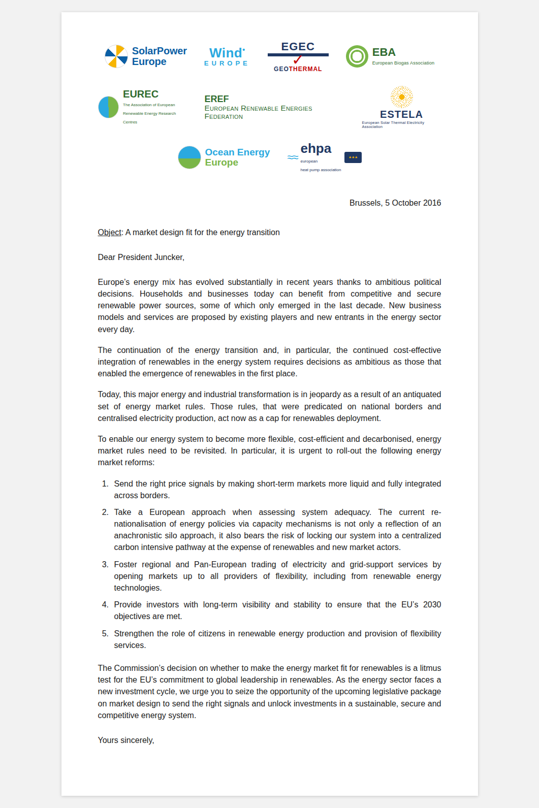SolarPowerEurope
Wind• EUROPE
EGEC ✓ GEOTHERMAL
EBA
European Biogas Association
EUREC
The Association of European
Renewable Energy Research Centres
EREF European Renewable Energies Federation
ESTELA European Solar Thermal Electricity Association
Ocean Energy
Europe
≈≈ ehpa
european
heat pump association ★★★
Brussels, 5 October 2016
Object: A market design fit for the energy transition
Dear President Juncker,
Europe’s energy mix has evolved substantially in recent years thanks to ambitious political decisions. Households and businesses today can benefit from competitive and secure renewable power sources, some of which only emerged in the last decade. New business models and services are proposed by existing players and new entrants in the energy sector every day.
The continuation of the energy transition and, in particular, the continued cost-effective integration of renewables in the energy system requires decisions as ambitious as those that enabled the emergence of renewables in the first place.
Today, this major energy and industrial transformation is in jeopardy as a result of an antiquated set of energy market rules. Those rules, that were predicated on national borders and centralised electricity production, act now as a cap for renewables deployment.
To enable our energy system to become more flexible, cost-efficient and decarbonised, energy market rules need to be revisited. In particular, it is urgent to roll-out the following energy market reforms:
Send the right price signals by making short-term markets more liquid and fully integrated across borders.
Take a European approach when assessing system adequacy. The current re-nationalisation of energy policies via capacity mechanisms is not only a reflection of an anachronistic silo approach, it also bears the risk of locking our system into a centralized carbon intensive pathway at the expense of renewables and new market actors.
Foster regional and Pan-European trading of electricity and grid-support services by opening markets up to all providers of flexibility, including from renewable energy technologies.
Provide investors with long-term visibility and stability to ensure that the EU’s 2030 objectives are met.
Strengthen the role of citizens in renewable energy production and provision of flexibility services.
The Commission’s decision on whether to make the energy market fit for renewables is a litmus test for the EU’s commitment to global leadership in renewables. As the energy sector faces a new investment cycle, we urge you to seize the opportunity of the upcoming legislative package on market design to send the right signals and unlock investments in a sustainable, secure and competitive energy system.
Yours sincerely,